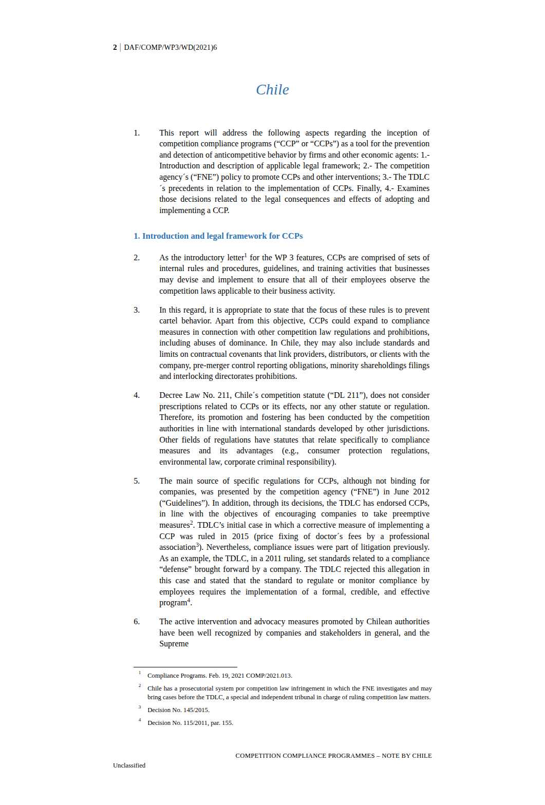2│DAF/COMP/WP3/WD(2021)6
Chile
1. This report will address the following aspects regarding the inception of competition compliance programs (“CCP” or “CCPs”) as a tool for the prevention and detection of anticompetitive behavior by firms and other economic agents: 1.- Introduction and description of applicable legal framework; 2.- The competition agency´s (“FNE”) policy to promote CCPs and other interventions; 3.- The TDLC´s precedents in relation to the implementation of CCPs. Finally, 4.- Examines those decisions related to the legal consequences and effects of adopting and implementing a CCP.
1. Introduction and legal framework for CCPs
2. As the introductory letter1 for the WP 3 features, CCPs are comprised of sets of internal rules and procedures, guidelines, and training activities that businesses may devise and implement to ensure that all of their employees observe the competition laws applicable to their business activity.
3. In this regard, it is appropriate to state that the focus of these rules is to prevent cartel behavior. Apart from this objective, CCPs could expand to compliance measures in connection with other competition law regulations and prohibitions, including abuses of dominance. In Chile, they may also include standards and limits on contractual covenants that link providers, distributors, or clients with the company, pre-merger control reporting obligations, minority shareholdings filings and interlocking directorates prohibitions.
4. Decree Law No. 211, Chile´s competition statute (“DL 211”), does not consider prescriptions related to CCPs or its effects, nor any other statute or regulation. Therefore, its promotion and fostering has been conducted by the competition authorities in line with international standards developed by other jurisdictions. Other fields of regulations have statutes that relate specifically to compliance measures and its advantages (e.g., consumer protection regulations, environmental law, corporate criminal responsibility).
5. The main source of specific regulations for CCPs, although not binding for companies, was presented by the competition agency (“FNE”) in June 2012 (“Guidelines”). In addition, through its decisions, the TDLC has endorsed CCPs, in line with the objectives of encouraging companies to take preemptive measures2. TDLC’s initial case in which a corrective measure of implementing a CCP was ruled in 2015 (price fixing of doctor´s fees by a professional association3). Nevertheless, compliance issues were part of litigation previously. As an example, the TDLC, in a 2011 ruling, set standards related to a compliance “defense” brought forward by a company. The TDLC rejected this allegation in this case and stated that the standard to regulate or monitor compliance by employees requires the implementation of a formal, credible, and effective program4.
6. The active intervention and advocacy measures promoted by Chilean authorities have been well recognized by companies and stakeholders in general, and the Supreme
1 Compliance Programs. Feb. 19, 2021 COMP/2021.013.
2 Chile has a prosecutorial system por competition law infringement in which the FNE investigates and may bring cases before the TDLC, a special and independent tribunal in charge of ruling competition law matters.
3 Decision No. 145/2015.
4 Decision No. 115/2011, par. 155.
COMPETITION COMPLIANCE PROGRAMMES – NOTE BY CHILE
Unclassified